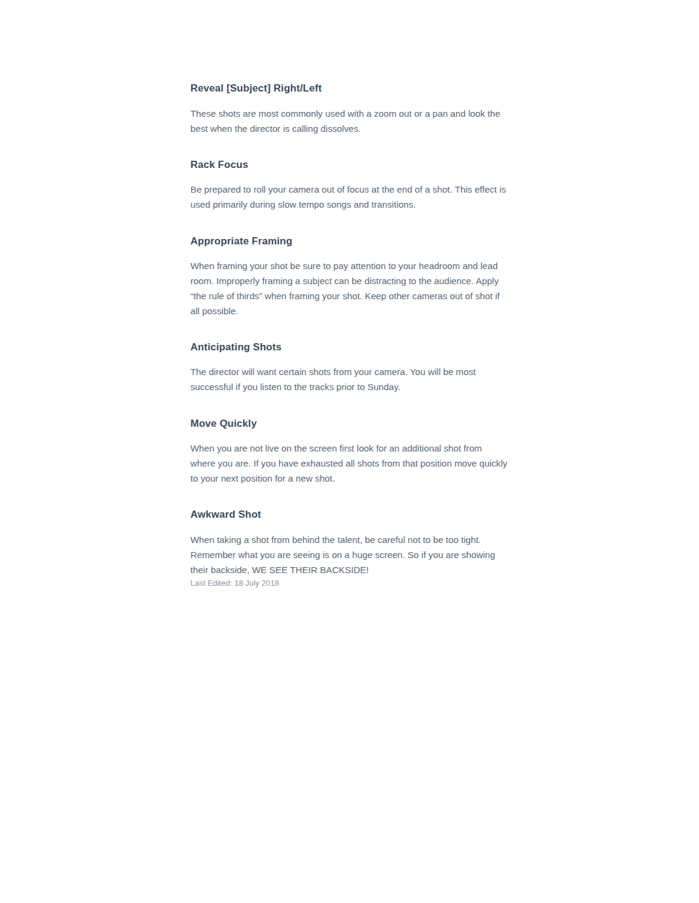Reveal [Subject] Right/Left
These shots are most commonly used with a zoom out or a pan and look the best when the director is calling dissolves.
Rack Focus
Be prepared to roll your camera out of focus at the end of a shot. This effect is used primarily during slow tempo songs and transitions.
Appropriate Framing
When framing your shot be sure to pay attention to your headroom and lead room. Improperly framing a subject can be distracting to the audience. Apply “the rule of thirds” when framing your shot. Keep other cameras out of shot if all possible.
Anticipating Shots
The director will want certain shots from your camera. You will be most successful if you listen to the tracks prior to Sunday.
Move Quickly
When you are not live on the screen first look for an additional shot from where you are. If you have exhausted all shots from that position move quickly to your next position for a new shot.
Awkward Shot
When taking a shot from behind the talent, be careful not to be too tight. Remember what you are seeing is on a huge screen. So if you are showing their backside, WE SEE THEIR BACKSIDE!
Last Edited: 18 July 2018